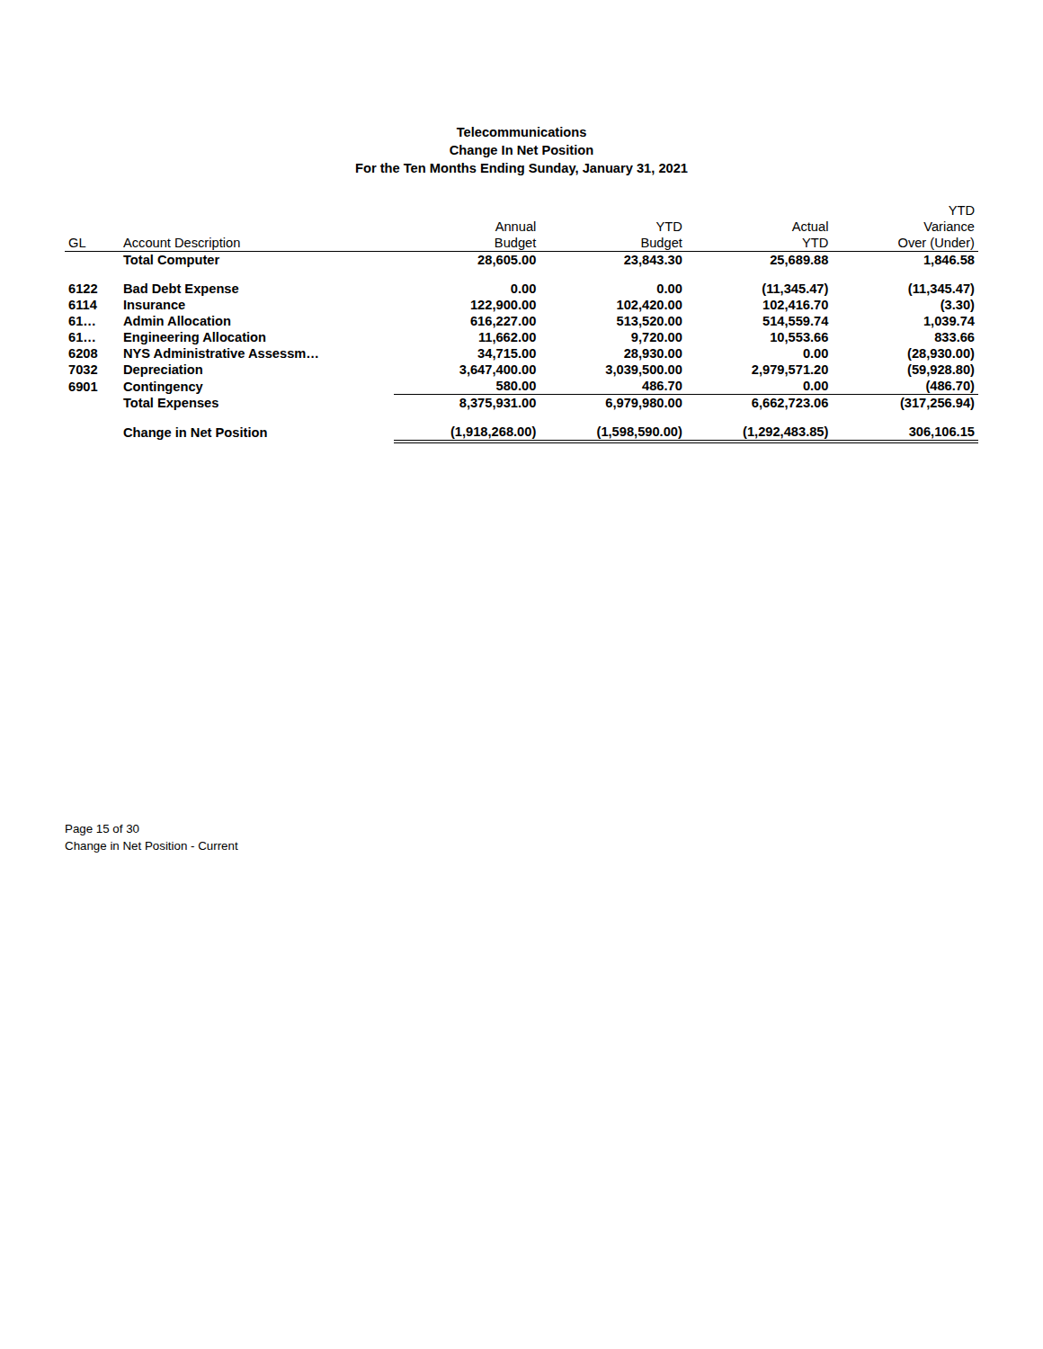Telecommunications
Change In Net Position
For the Ten Months Ending Sunday, January 31, 2021
| | | | | | YTD |
| --- | --- | --- | --- | --- | --- |
| | | Annual | YTD | Actual | Variance |
| GL | Account Description | Budget | Budget | YTD | Over (Under) |
| | Total Computer | 28,605.00 | 23,843.30 | 25,689.88 | 1,846.58 |
| 6122 | Bad Debt Expense | 0.00 | 0.00 | (11,345.47) | (11,345.47) |
| 6114 | Insurance | 122,900.00 | 102,420.00 | 102,416.70 | (3.30) |
| 61… | Admin Allocation | 616,227.00 | 513,520.00 | 514,559.74 | 1,039.74 |
| 61… | Engineering Allocation | 11,662.00 | 9,720.00 | 10,553.66 | 833.66 |
| 6208 | NYS Administrative Assessm… | 34,715.00 | 28,930.00 | 0.00 | (28,930.00) |
| 7032 | Depreciation | 3,647,400.00 | 3,039,500.00 | 2,979,571.20 | (59,928.80) |
| 6901 | Contingency | 580.00 | 486.70 | 0.00 | (486.70) |
| | Total Expenses | 8,375,931.00 | 6,979,980.00 | 6,662,723.06 | (317,256.94) |
| | Change in Net Position | (1,918,268.00) | (1,598,590.00) | (1,292,483.85) | 306,106.15 |
Page 15 of 30
Change in Net Position - Current